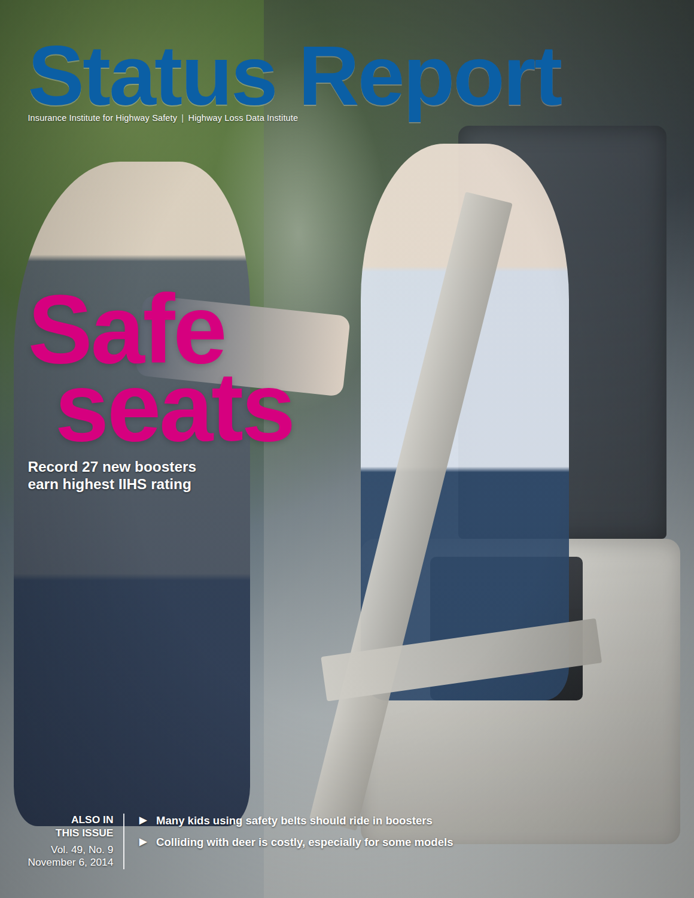Status Report
Insurance Institute for Highway Safety|Highway Loss Data Institute
Safe seats
Record 27 new boosters earn highest IIHS rating
ALSO IN
THIS ISSUE Vol. 49, No. 9
November 6, 2014
Many kids using safety belts should ride in boosters
Colliding with deer is costly, especially for some models